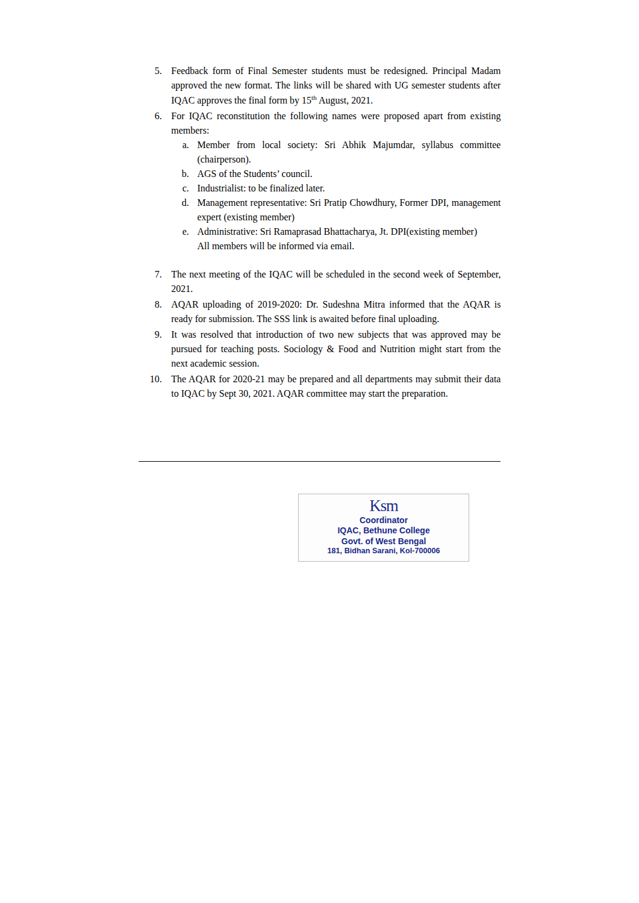Feedback form of Final Semester students must be redesigned. Principal Madam approved the new format. The links will be shared with UG semester students after IQAC approves the final form by 15th August, 2021.
For IQAC reconstitution the following names were proposed apart from existing members:
Member from local society: Sri Abhik Majumdar, syllabus committee (chairperson).
AGS of the Students’ council.
Industrialist: to be finalized later.
Management representative: Sri Pratip Chowdhury, Former DPI, management expert (existing member)
Administrative: Sri Ramaprasad Bhattacharya, Jt. DPI(existing member)
All members will be informed via email.
The next meeting of the IQAC will be scheduled in the second week of September, 2021.
AQAR uploading of 2019-2020: Dr. Sudeshna Mitra informed that the AQAR is ready for submission. The SSS link is awaited before final uploading.
It was resolved that introduction of two new subjects that was approved may be pursued for teaching posts. Sociology & Food and Nutrition might start from the next academic session.
The AQAR for 2020-21 may be prepared and all departments may submit their data to IQAC by Sept 30, 2021. AQAR committee may start the preparation.
Ksm
Coordinator
IQAC, Bethune College
Govt. of West Bengal
181, Bidhan Sarani, Kol-700006